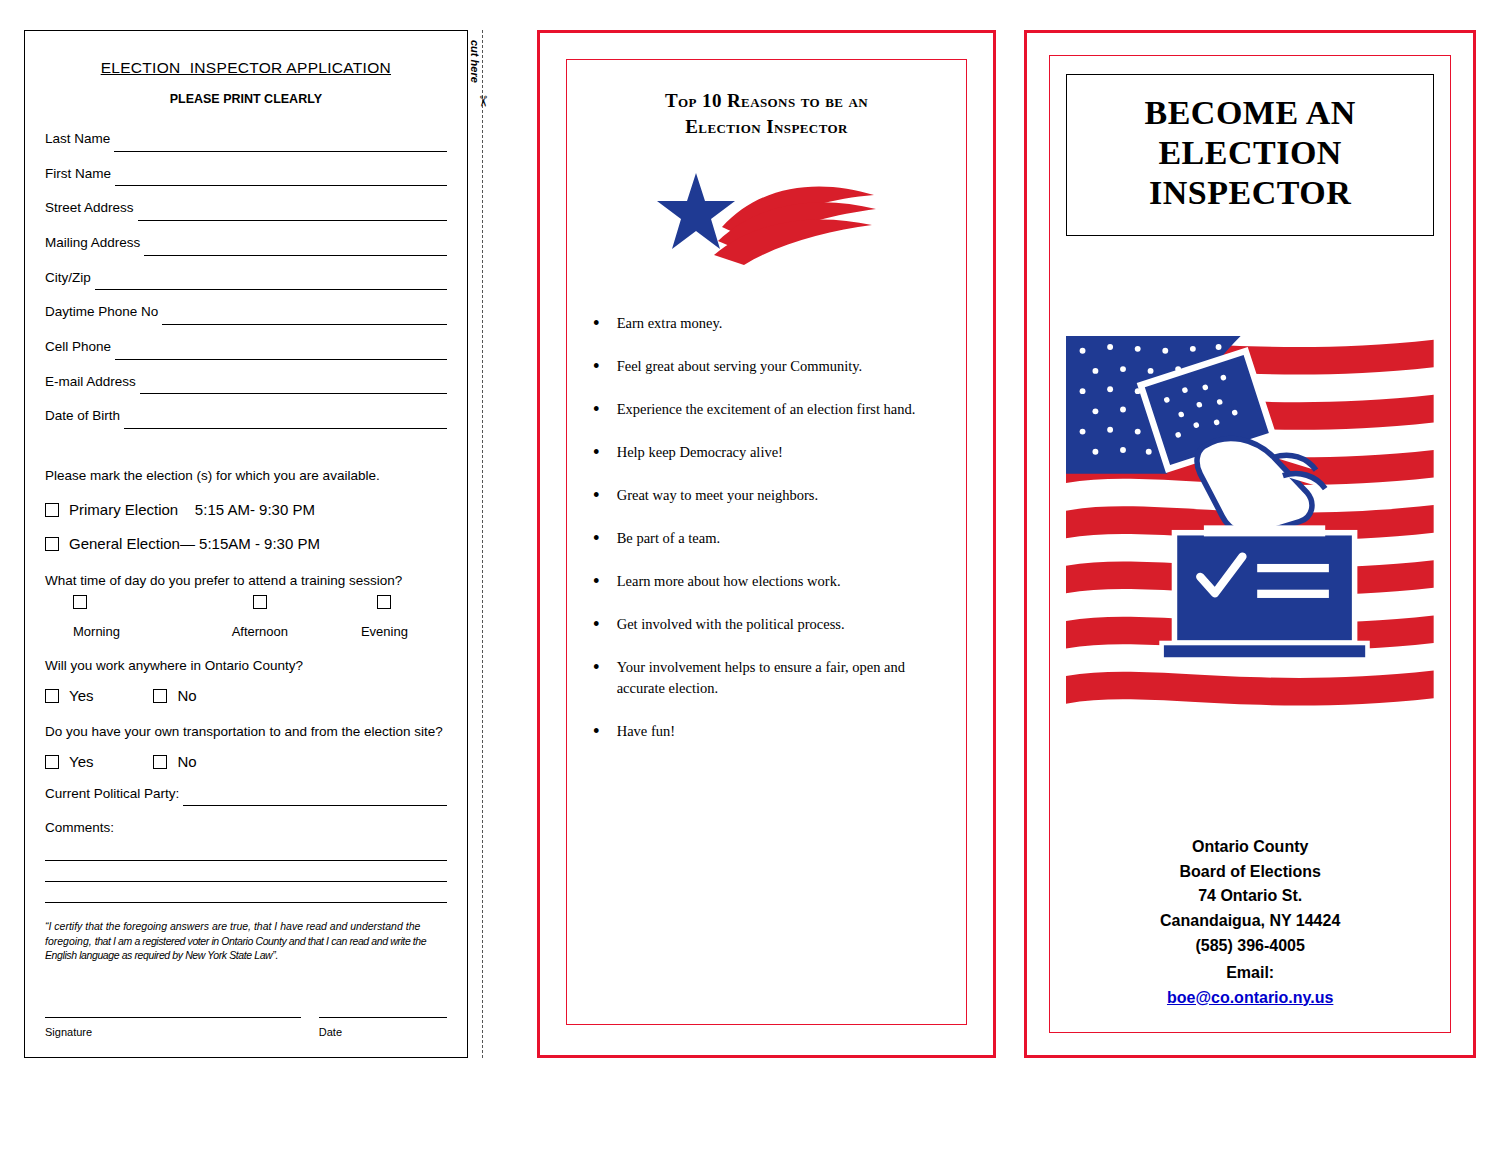ELECTION INSPECTOR APPLICATION
PLEASE PRINT CLEARLY
Last Name
First Name
Street Address
Mailing Address
City/Zip
Daytime Phone No
Cell Phone
E-mail Address
Date of Birth
Please mark the election (s) for which you are available.
Primary Election 5:15 AM- 9:30 PM
General Election— 5:15AM - 9:30 PM
What time of day do you prefer to attend a training session?
Morning
Afternoon
Evening
Will you work anywhere in Ontario County?
Yes No
Do you have your own transportation to and from the election site?
Yes No
Current Political Party:
Comments:
“I certify that the foregoing answers are true, that I have read and understand the foregoing, that I am a registered voter in Ontario County and that I can read and write the English language as required by New York State Law”.
Signature
Date
cut here ✂
Top 10 Reasons to be an
Election Inspector
Earn extra money.
Feel great about serving your Community.
Experience the excitement of an election first hand.
Help keep Democracy alive!
Great way to meet your neighbors.
Be part of a team.
Learn more about how elections work.
Get involved with the political process.
Your involvement helps to ensure a fair, open and accurate election.
Have fun!
BECOME AN
ELECTION
INSPECTOR
Ontario County
Board of Elections
74 Ontario St.
Canandaigua, NY 14424
(585) 396-4005
Email:
boe@co.ontario.ny.us